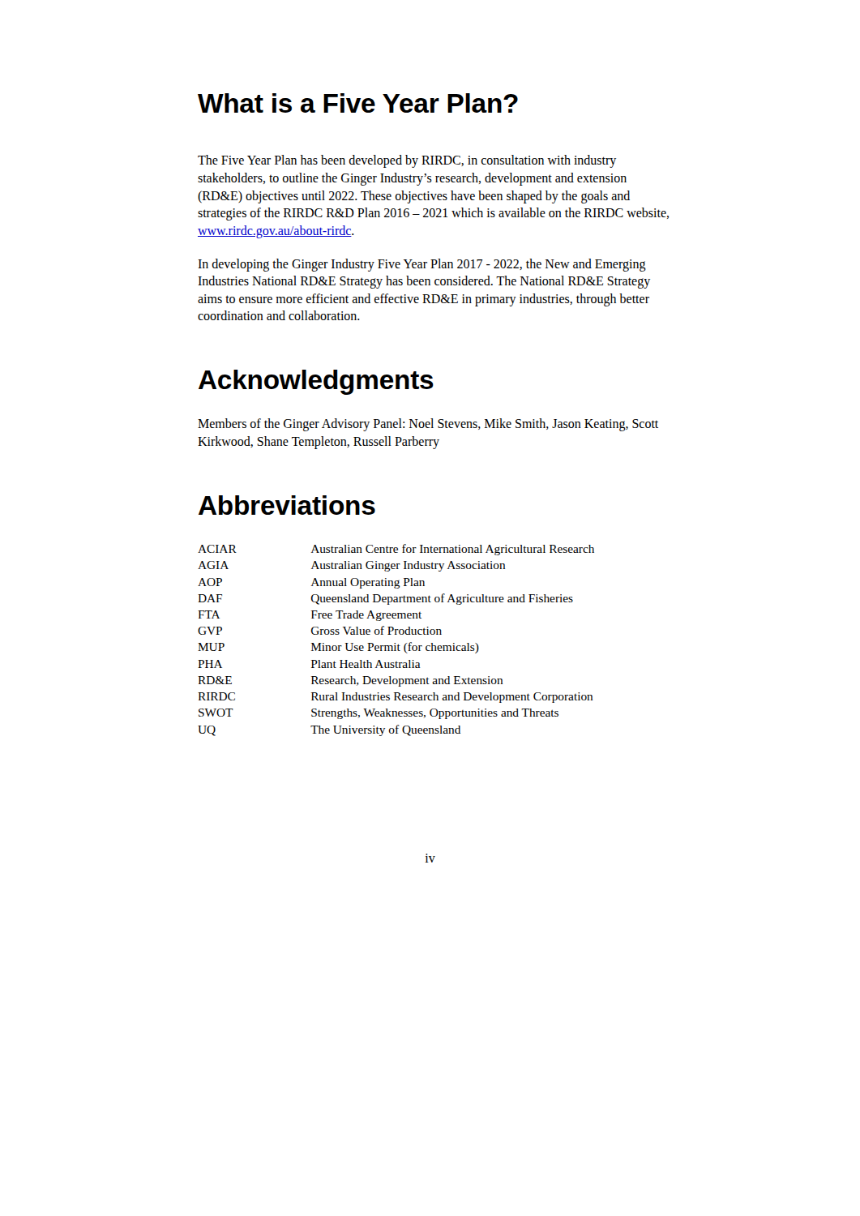What is a Five Year Plan?
The Five Year Plan has been developed by RIRDC, in consultation with industry stakeholders, to outline the Ginger Industry’s research, development and extension (RD&E) objectives until 2022. These objectives have been shaped by the goals and strategies of the RIRDC R&D Plan 2016 – 2021 which is available on the RIRDC website, www.rirdc.gov.au/about-rirdc.
In developing the Ginger Industry Five Year Plan 2017 - 2022, the New and Emerging Industries National RD&E Strategy has been considered. The National RD&E Strategy aims to ensure more efficient and effective RD&E in primary industries, through better coordination and collaboration.
Acknowledgments
Members of the Ginger Advisory Panel: Noel Stevens, Mike Smith, Jason Keating, Scott Kirkwood, Shane Templeton, Russell Parberry
Abbreviations
| ACIAR | Australian Centre for International Agricultural Research |
| AGIA | Australian Ginger Industry Association |
| AOP | Annual Operating Plan |
| DAF | Queensland Department of Agriculture and Fisheries |
| FTA | Free Trade Agreement |
| GVP | Gross Value of Production |
| MUP | Minor Use Permit (for chemicals) |
| PHA | Plant Health Australia |
| RD&E | Research, Development and Extension |
| RIRDC | Rural Industries Research and Development Corporation |
| SWOT | Strengths, Weaknesses, Opportunities and Threats |
| UQ | The University of Queensland |
iv